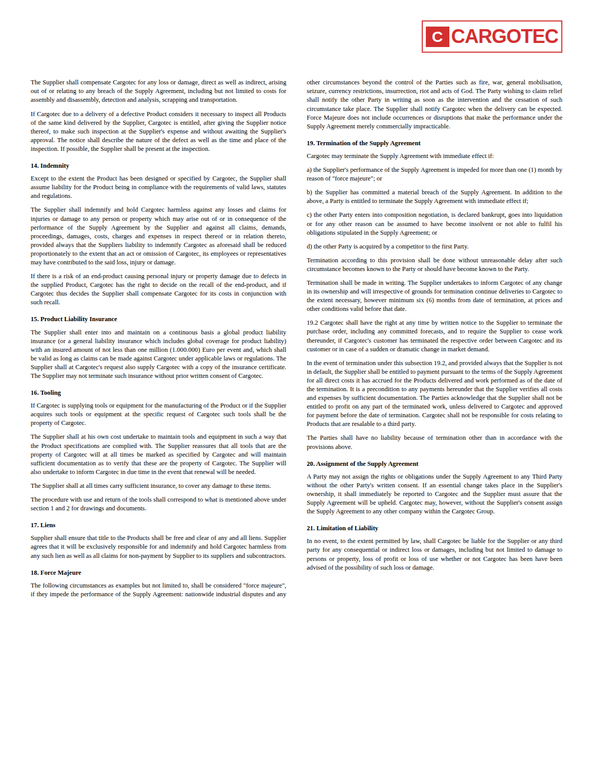CCARGOTEC
The Supplier shall compensate Cargotec for any loss or damage, direct as well as indirect, arising out of or relating to any breach of the Supply Agreement, including but not limited to costs for assembly and disassembly, detection and analysis, scrapping and transportation.
If Cargotec due to a delivery of a defective Product considers it necessary to inspect all Products of the same kind delivered by the Supplier, Cargotec is entitled, after giving the Supplier notice thereof, to make such inspection at the Supplier's expense and without awaiting the Supplier's approval. The notice shall describe the nature of the defect as well as the time and place of the inspection. If possible, the Supplier shall be present at the inspection.
14. Indemnity
Except to the extent the Product has been designed or specified by Cargotec, the Supplier shall assume liability for the Product being in compliance with the requirements of valid laws, statutes and regulations.
The Supplier shall indemnify and hold Cargotec harmless against any losses and claims for injuries or damage to any person or property which may arise out of or in consequence of the performance of the Supply Agreement by the Supplier and against all claims, demands, proceedings, damages, costs, charges and expenses in respect thereof or in relation thereto, provided always that the Suppliers liability to indemnify Cargotec as aforesaid shall be reduced proportionately to the extent that an act or omission of Cargotec, its employees or representatives may have contributed to the said loss, injury or damage.
If there is a risk of an end-product causing personal injury or property damage due to defects in the supplied Product, Cargotec has the right to decide on the recall of the end-product, and if Cargotec thus decides the Supplier shall compensate Cargotec for its costs in conjunction with such recall.
15. Product Liability Insurance
The Supplier shall enter into and maintain on a continuous basis a global product liability insurance (or a general liability insurance which includes global coverage for product liability) with an insured amount of not less than one million (1.000.000) Euro per event and, which shall be valid as long as claims can be made against Cargotec under applicable laws or regulations. The Supplier shall at Cargotec's request also supply Cargotec with a copy of the insurance certificate. The Supplier may not terminate such insurance without prior written consent of Cargotec.
16. Tooling
If Cargotec is supplying tools or equipment for the manufacturing of the Product or if the Supplier acquires such tools or equipment at the specific request of Cargotec such tools shall be the property of Cargotec.
The Supplier shall at his own cost undertake to maintain tools and equipment in such a way that the Product specifications are complied with. The Supplier reassures that all tools that are the property of Cargotec will at all times be marked as specified by Cargotec and will maintain sufficient documentation as to verify that these are the property of Cargotec. The Supplier will also undertake to inform Cargotec in due time in the event that renewal will be needed.
The Supplier shall at all times carry sufficient insurance, to cover any damage to these items.
The procedure with use and return of the tools shall correspond to what is mentioned above under section 1 and 2 for drawings and documents.
17. Liens
Supplier shall ensure that title to the Products shall be free and clear of any and all liens. Supplier agrees that it will be exclusively responsible for and indemnify and hold Cargotec harmless from any such lien as well as all claims for non-payment by Supplier to its suppliers and subcontractors.
18. Force Majeure
The following circumstances as examples but not limited to, shall be considered "force majeure", if they impede the performance of the Supply Agreement: nationwide industrial disputes and any other circumstances beyond the control of the Parties such as fire, war, general mobilisation, seizure, currency restrictions, insurrection, riot and acts of God. The Party wishing to claim relief shall notify the other Party in writing as soon as the intervention and the cessation of such circumstance take place. The Supplier shall notify Cargotec when the delivery can be expected. Force Majeure does not include occurrences or disruptions that make the performance under the Supply Agreement merely commercially impracticable.
19. Termination of the Supply Agreement
Cargotec may terminate the Supply Agreement with immediate effect if:
a) the Supplier's performance of the Supply Agreement is impeded for more than one (1) month by reason of "force majeure"; or
b) the Supplier has committed a material breach of the Supply Agreement. In addition to the above, a Party is entitled to terminate the Supply Agreement with immediate effect if;
c) the other Party enters into composition negotiation, is declared bankrupt, goes into liquidation or for any other reason can be assumed to have become insolvent or not able to fulfil his obligations stipulated in the Supply Agreement; or
d) the other Party is acquired by a competitor to the first Party.
Termination according to this provision shall be done without unreasonable delay after such circumstance becomes known to the Party or should have become known to the Party.
Termination shall be made in writing. The Supplier undertakes to inform Cargotec of any change in its ownership and will irrespective of grounds for termination continue deliveries to Cargotec to the extent necessary, however minimum six (6) months from date of termination, at prices and other conditions valid before that date.
19.2 Cargotec shall have the right at any time by written notice to the Supplier to terminate the purchase order, including any committed forecasts, and to require the Supplier to cease work thereunder, if Cargotec's customer has terminated the respective order between Cargotec and its customer or in case of a sudden or dramatic change in market demand.
In the event of termination under this subsection 19.2, and provided always that the Supplier is not in default, the Supplier shall be entitled to payment pursuant to the terms of the Supply Agreement for all direct costs it has accrued for the Products delivered and work performed as of the date of the termination. It is a precondition to any payments hereunder that the Supplier verifies all costs and expenses by sufficient documentation. The Parties acknowledge that the Supplier shall not be entitled to profit on any part of the terminated work, unless delivered to Cargotec and approved for payment before the date of termination. Cargotec shall not be responsible for costs relating to Products that are resalable to a third party.
The Parties shall have no liability because of termination other than in accordance with the provisions above.
20. Assignment of the Supply Agreement
A Party may not assign the rights or obligations under the Supply Agreement to any Third Party without the other Party's written consent. If an essential change takes place in the Supplier's ownership, it shall immediately be reported to Cargotec and the Supplier must assure that the Supply Agreement will be upheld. Cargotec may, however, without the Supplier's consent assign the Supply Agreement to any other company within the Cargotec Group.
21. Limitation of Liability
In no event, to the extent permitted by law, shall Cargotec be liable for the Supplier or any third party for any consequential or indirect loss or damages, including but not limited to damage to persons or property, loss of profit or loss of use whether or not Cargotec has been have been advised of the possibility of such loss or damage.